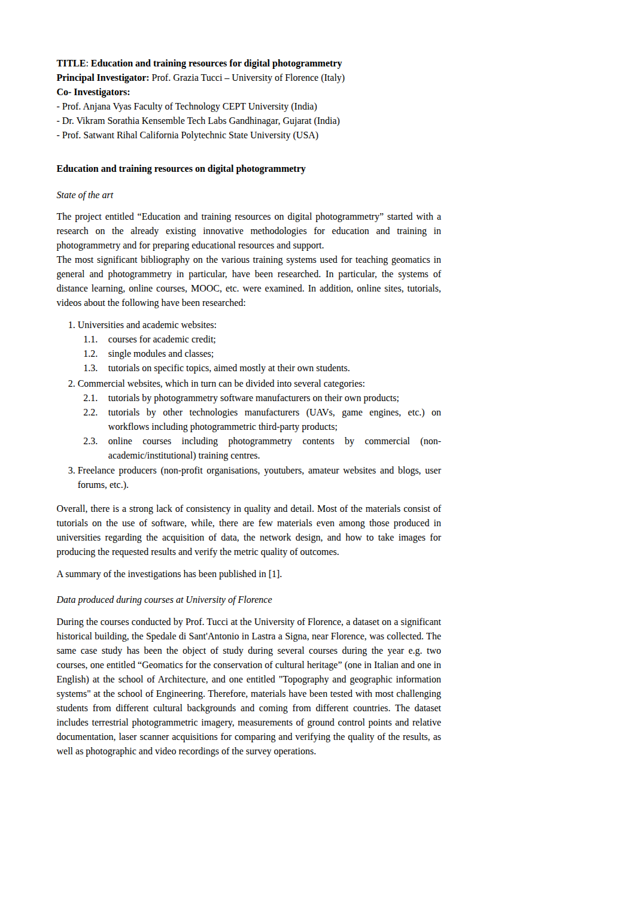TITLE: Education and training resources for digital photogrammetry
Principal Investigator: Prof. Grazia Tucci – University of Florence (Italy)
Co- Investigators:
- Prof. Anjana Vyas Faculty of Technology CEPT University (India)
- Dr. Vikram Sorathia Kensemble Tech Labs Gandhinagar, Gujarat (India)
- Prof. Satwant Rihal California Polytechnic State University (USA)
Education and training resources on digital photogrammetry
State of the art
The project entitled “Education and training resources on digital photogrammetry” started with a research on the already existing innovative methodologies for education and training in photogrammetry and for preparing educational resources and support.
The most significant bibliography on the various training systems used for teaching geomatics in general and photogrammetry in particular, have been researched. In particular, the systems of distance learning, online courses, MOOC, etc. were examined. In addition, online sites, tutorials, videos about the following have been researched:
Universities and academic websites:
courses for academic credit;
single modules and classes;
tutorials on specific topics, aimed mostly at their own students.
Commercial websites, which in turn can be divided into several categories:
tutorials by photogrammetry software manufacturers on their own products;
tutorials by other technologies manufacturers (UAVs, game engines, etc.) on workflows including photogrammetric third-party products;
online courses including photogrammetry contents by commercial (non-academic/institutional) training centres.
Freelance producers (non-profit organisations, youtubers, amateur websites and blogs, user forums, etc.).
Overall, there is a strong lack of consistency in quality and detail. Most of the materials consist of tutorials on the use of software, while, there are few materials even among those produced in universities regarding the acquisition of data, the network design, and how to take images for producing the requested results and verify the metric quality of outcomes.
A summary of the investigations has been published in [1].
Data produced during courses at University of Florence
During the courses conducted by Prof. Tucci at the University of Florence, a dataset on a significant historical building, the Spedale di Sant'Antonio in Lastra a Signa, near Florence, was collected. The same case study has been the object of study during several courses during the year e.g. two courses, one entitled “Geomatics for the conservation of cultural heritage” (one in Italian and one in English) at the school of Architecture, and one entitled "Topography and geographic information systems" at the school of Engineering. Therefore, materials have been tested with most challenging students from different cultural backgrounds and coming from different countries. The dataset includes terrestrial photogrammetric imagery, measurements of ground control points and relative documentation, laser scanner acquisitions for comparing and verifying the quality of the results, as well as photographic and video recordings of the survey operations.